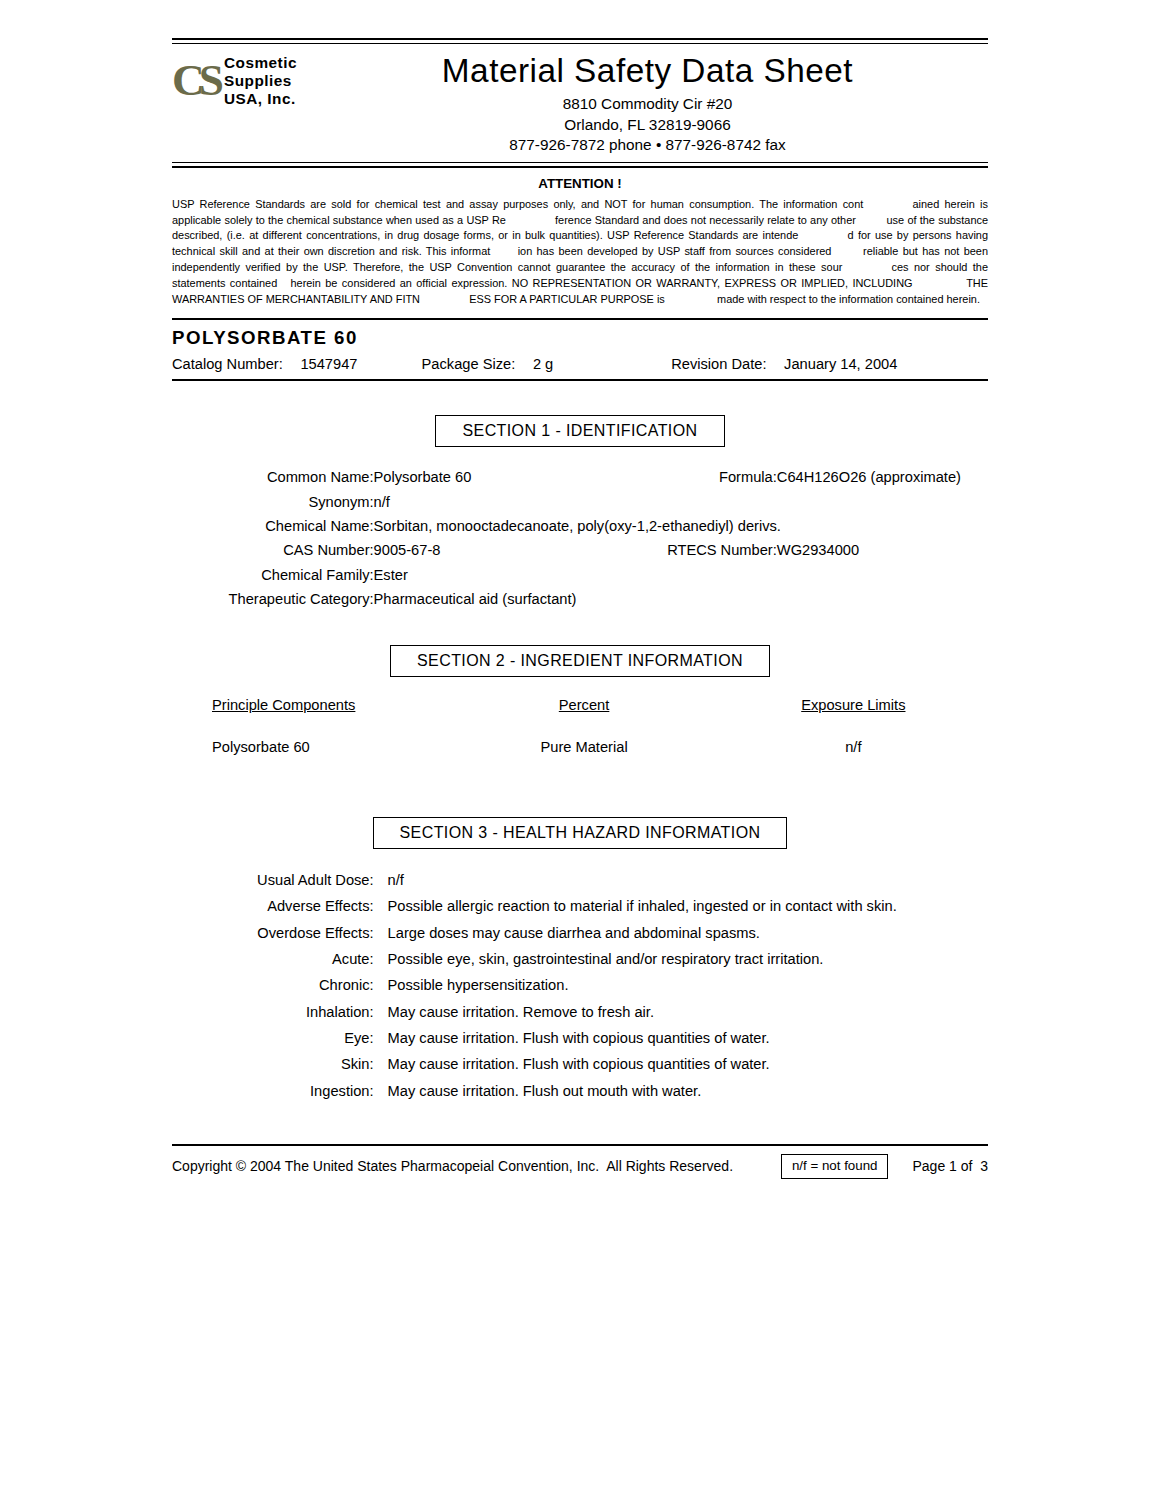CS
Cosmetic
Supplies
USA, Inc.
Material Safety Data Sheet
8810 Commodity Cir #20
Orlando, FL 32819-9066
877-926-7872 phone • 877-926-8742 fax
ATTENTION !
USP Reference Standards are sold for chemical test and assay purposes only, and NOT for human consumption. The information cont ained herein is applicable solely to the chemical substance when used as a USP Re ference Standard and does not necessarily relate to any other use of the substance described, (i.e. at different concentrations, in drug dosage forms, or in bulk quantities). USP Reference Standards are intende d for use by persons having technical skill and at their own discretion and risk. This informat ion has been developed by USP staff from sources considered reliable but has not been independently verified by the USP. Therefore, the USP Convention cannot guarantee the accuracy of the information in these sour ces nor should the statements contained herein be considered an official expression. NO REPRESENTATION OR WARRANTY, EXPRESS OR IMPLIED, INCLUDING THE WARRANTIES OF MERCHANTABILITY AND FITN ESS FOR A PARTICULAR PURPOSE is made with respect to the information contained herein.
POLYSORBATE 60
Catalog Number: 1547947
Package Size: 2 g
Revision Date: January 14, 2004
SECTION 1 - IDENTIFICATION
| Common Name: | Polysorbate 60 | Formula: | C64H126O26 (approximate) |
| Synonym: | n/f | | |
| Chemical Name: | Sorbitan, monooctadecanoate, poly(oxy-1,2-ethanediyl) derivs. |
| CAS Number: | 9005-67-8 | RTECS Number: | WG2934000 |
| Chemical Family: | Ester |
| Therapeutic Category: | Pharmaceutical aid (surfactant) |
SECTION 2 - INGREDIENT INFORMATION
| Principle Components | Percent | Exposure Limits |
| --- | --- | --- |
| Polysorbate 60 | Pure Material | n/f |
SECTION 3 - HEALTH HAZARD INFORMATION
| Usual Adult Dose: | n/f |
| Adverse Effects: | Possible allergic reaction to material if inhaled, ingested or in contact with skin. |
| Overdose Effects: | Large doses may cause diarrhea and abdominal spasms. |
| Acute: | Possible eye, skin, gastrointestinal and/or respiratory tract irritation. |
| Chronic: | Possible hypersensitization. |
| Inhalation: | May cause irritation. Remove to fresh air. |
| Eye: | May cause irritation. Flush with copious quantities of water. |
| Skin: | May cause irritation. Flush with copious quantities of water. |
| Ingestion: | May cause irritation. Flush out mouth with water. |
Copyright © 2004 The United States Pharmacopeial Convention, Inc. All Rights Reserved.
n/f = not found
Page 1 of 3